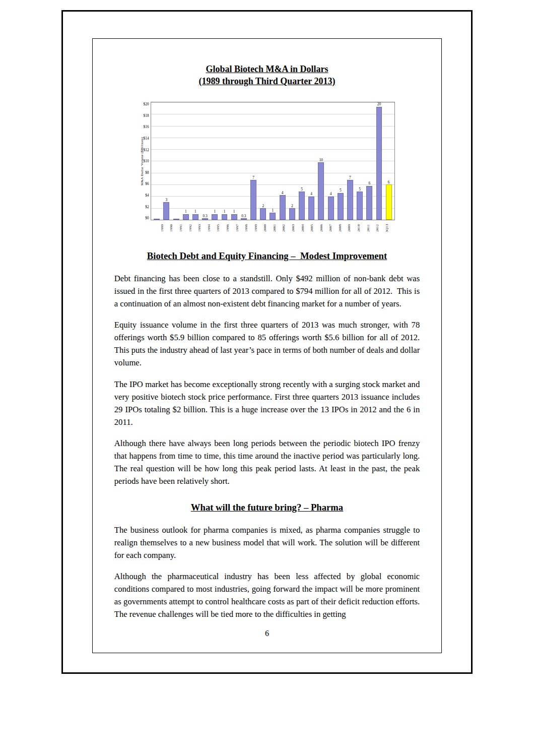Global Biotech M&A in Dollars
(1989 through Third Quarter 2013)
M&A Dollar Volume ($Billions)
$20
$18
$16
$14
$12
$10
$8
$6
$4
$2
$0
3
1
1
0.3
1
1
1
0.3
7
2
1
4
2
5
4
10
4
5
7
5
6
20
6
1989
1990
1991
1992
1993
1994
1995
1996
1997
1998
1999
2000
2001
2002
2003
2004
2005
2006
2007
2008
2009
2010
2011
2012
3Q13
Biotech Debt and Equity Financing – Modest Improvement
Debt financing has been close to a standstill. Only $492 million of non-bank debt was issued in the first three quarters of 2013 compared to $794 million for all of 2012. This is a continuation of an almost non-existent debt financing market for a number of years.
Equity issuance volume in the first three quarters of 2013 was much stronger, with 78 offerings worth $5.9 billion compared to 85 offerings worth $5.6 billion for all of 2012. This puts the industry ahead of last year’s pace in terms of both number of deals and dollar volume.
The IPO market has become exceptionally strong recently with a surging stock market and very positive biotech stock price performance. First three quarters 2013 issuance includes 29 IPOs totaling $2 billion. This is a huge increase over the 13 IPOs in 2012 and the 6 in 2011.
Although there have always been long periods between the periodic biotech IPO frenzy that happens from time to time, this time around the inactive period was particularly long. The real question will be how long this peak period lasts. At least in the past, the peak periods have been relatively short.
What will the future bring? – Pharma
The business outlook for pharma companies is mixed, as pharma companies struggle to realign themselves to a new business model that will work. The solution will be different for each company.
Although the pharmaceutical industry has been less affected by global economic conditions compared to most industries, going forward the impact will be more prominent as governments attempt to control healthcare costs as part of their deficit reduction efforts. The revenue challenges will be tied more to the difficulties in getting
6